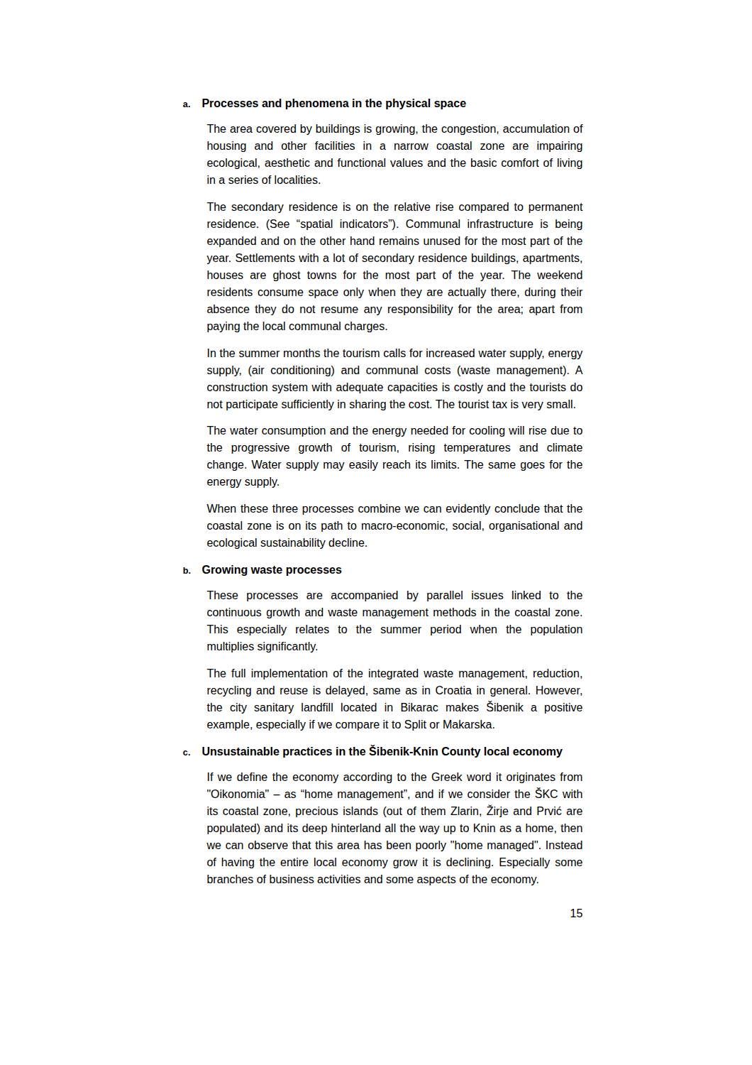a. Processes and phenomena in the physical space
The area covered by buildings is growing, the congestion, accumulation of housing and other facilities in a narrow coastal zone are impairing ecological, aesthetic and functional values and the basic comfort of living in a series of localities.
The secondary residence is on the relative rise compared to permanent residence. (See “spatial indicators”). Communal infrastructure is being expanded and on the other hand remains unused for the most part of the year. Settlements with a lot of secondary residence buildings, apartments, houses are ghost towns for the most part of the year. The weekend residents consume space only when they are actually there, during their absence they do not resume any responsibility for the area; apart from paying the local communal charges.
In the summer months the tourism calls for increased water supply, energy supply, (air conditioning) and communal costs (waste management). A construction system with adequate capacities is costly and the tourists do not participate sufficiently in sharing the cost. The tourist tax is very small.
The water consumption and the energy needed for cooling will rise due to the progressive growth of tourism, rising temperatures and climate change. Water supply may easily reach its limits. The same goes for the energy supply.
When these three processes combine we can evidently conclude that the coastal zone is on its path to macro-economic, social, organisational and ecological sustainability decline.
b. Growing waste processes
These processes are accompanied by parallel issues linked to the continuous growth and waste management methods in the coastal zone. This especially relates to the summer period when the population multiplies significantly.
The full implementation of the integrated waste management, reduction, recycling and reuse is delayed, same as in Croatia in general. However, the city sanitary landfill located in Bikarac makes Šibenik a positive example, especially if we compare it to Split or Makarska.
c. Unsustainable practices in the Šibenik-Knin County local economy
If we define the economy according to the Greek word it originates from "Oikonomia" – as “home management”, and if we consider the ŠKC with its coastal zone, precious islands (out of them Zlarin, Žirje and Prvić are populated) and its deep hinterland all the way up to Knin as a home, then we can observe that this area has been poorly "home managed". Instead of having the entire local economy grow it is declining. Especially some branches of business activities and some aspects of the economy.
15